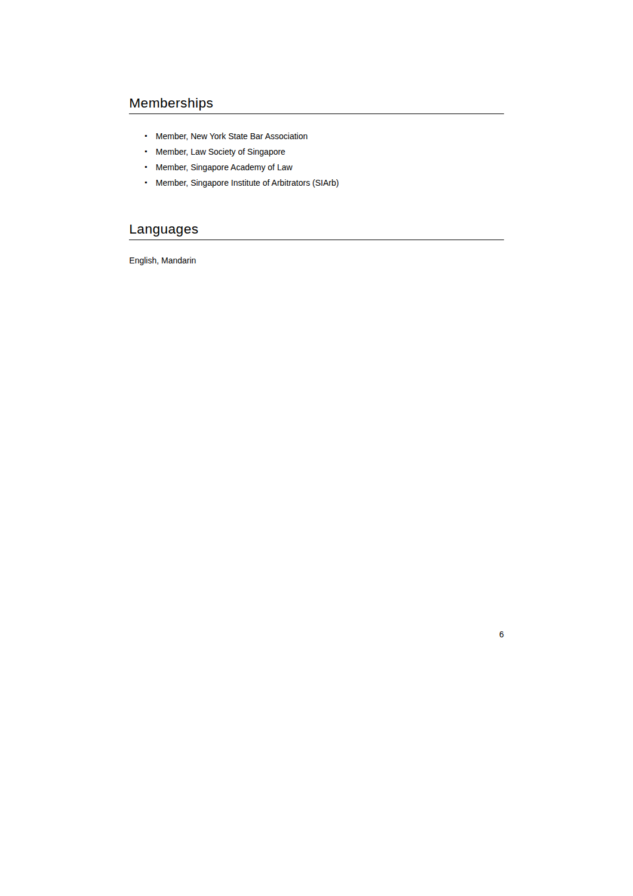Memberships
Member, New York State Bar Association
Member, Law Society of Singapore
Member, Singapore Academy of Law
Member, Singapore Institute of Arbitrators (SIArb)
Languages
English, Mandarin
6